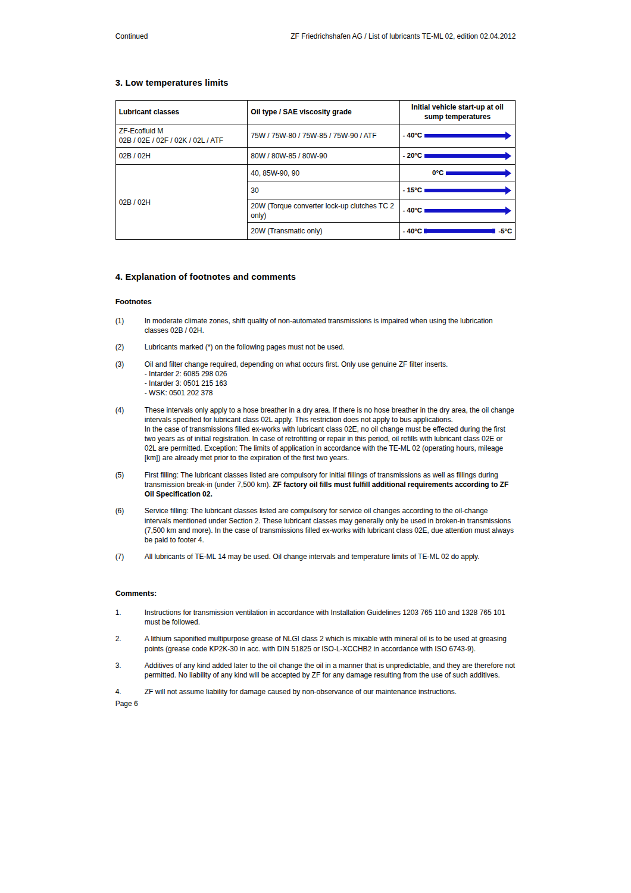Continued
ZF Friedrichshafen AG / List of lubricants TE-ML 02, edition 02.04.2012
3. Low temperatures limits
| Lubricant classes | Oil type / SAE viscosity grade | Initial vehicle start-up at oil sump temperatures |
| --- | --- | --- |
| ZF-Ecofluid M 02B / 02E / 02F / 02K / 02L / ATF | 75W / 75W-80 / 75W-85 / 75W-90 / ATF | - 40°C |
| 02B / 02H | 80W / 80W-85 / 80W-90 | - 20°C |
| 02B / 02H | 40, 85W-90, 90 | 0°C |
| 30 | - 15°C |
| 20W (Torque converter lock-up clutches TC 2 only) | - 40°C |
| 20W (Transmatic only) | - 40°C -5°C |
4. Explanation of footnotes and comments
Footnotes
(1)
In moderate climate zones, shift quality of non-automated transmissions is impaired when using the lubrication classes 02B / 02H.
(2)
Lubricants marked (*) on the following pages must not be used.
(3)
Oil and filter change required, depending on what occurs first. Only use genuine ZF filter inserts.
- Intarder 2: 6085 298 026
- Intarder 3: 0501 215 163
- WSK: 0501 202 378
(4)
These intervals only apply to a hose breather in a dry area. If there is no hose breather in the dry area, the oil change intervals specified for lubricant class 02L apply. This restriction does not apply to bus applications.
In the case of transmissions filled ex-works with lubricant class 02E, no oil change must be effected during the first two years as of initial registration. In case of retrofitting or repair in this period, oil refills with lubricant class 02E or 02L are permitted. Exception: The limits of application in accordance with the TE-ML 02 (operating hours, mileage [km]) are already met prior to the expiration of the first two years.
(5)
First filling: The lubricant classes listed are compulsory for initial fillings of transmissions as well as fillings during transmission break-in (under 7,500 km). ZF factory oil fills must fulfill additional requirements according to ZF Oil Specification 02.
(6)
Service filling: The lubricant classes listed are compulsory for service oil changes according to the oil-change intervals mentioned under Section 2. These lubricant classes may generally only be used in broken-in transmissions (7,500 km and more). In the case of transmissions filled ex-works with lubricant class 02E, due attention must always be paid to footer 4.
(7)
All lubricants of TE-ML 14 may be used. Oil change intervals and temperature limits of TE-ML 02 do apply.
Comments:
1.
Instructions for transmission ventilation in accordance with Installation Guidelines 1203 765 110 and 1328 765 101 must be followed.
2.
A lithium saponified multipurpose grease of NLGI class 2 which is mixable with mineral oil is to be used at greasing points (grease code KP2K-30 in acc. with DIN 51825 or ISO-L-XCCHB2 in accordance with ISO 6743-9).
3.
Additives of any kind added later to the oil change the oil in a manner that is unpredictable, and they are therefore not permitted. No liability of any kind will be accepted by ZF for any damage resulting from the use of such additives.
4.
ZF will not assume liability for damage caused by non-observance of our maintenance instructions.
Page 6